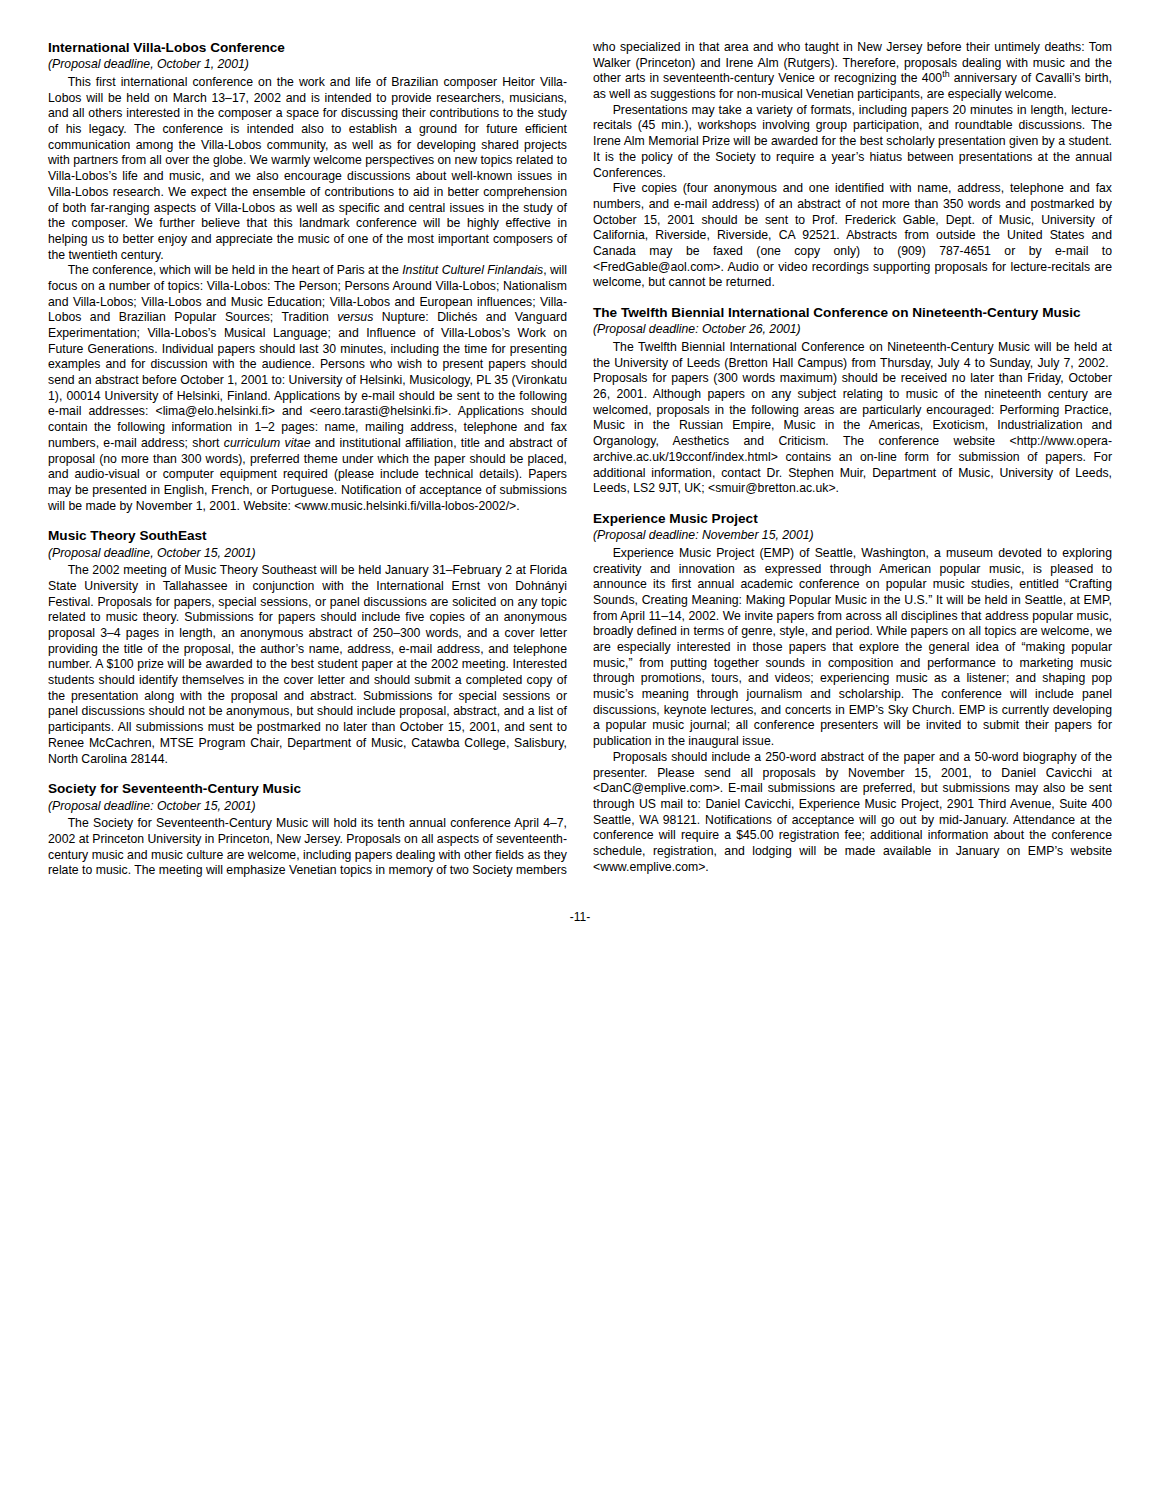International Villa-Lobos Conference
(Proposal deadline, October 1, 2001)
This first international conference on the work and life of Brazilian composer Heitor Villa-Lobos will be held on March 13–17, 2002 and is intended to provide researchers, musicians, and all others interested in the composer a space for discussing their contributions to the study of his legacy. The conference is intended also to establish a ground for future efficient communication among the Villa-Lobos community, as well as for developing shared projects with partners from all over the globe. We warmly welcome perspectives on new topics related to Villa-Lobos’s life and music, and we also encourage discussions about well-known issues in Villa-Lobos research. We expect the ensemble of contributions to aid in better comprehension of both far-ranging aspects of Villa-Lobos as well as specific and central issues in the study of the composer. We further believe that this landmark conference will be highly effective in helping us to better enjoy and appreciate the music of one of the most important composers of the twentieth century.
The conference, which will be held in the heart of Paris at the Institut Culturel Finlandais, will focus on a number of topics: Villa-Lobos: The Person; Persons Around Villa-Lobos; Nationalism and Villa-Lobos; Villa-Lobos and Music Education; Villa-Lobos and European influences; Villa-Lobos and Brazilian Popular Sources; Tradition versus Nupture: Dlichés and Vanguard Experimentation; Villa-Lobos’s Musical Language; and Influence of Villa-Lobos’s Work on Future Generations. Individual papers should last 30 minutes, including the time for presenting examples and for discussion with the audience. Persons who wish to present papers should send an abstract before October 1, 2001 to: University of Helsinki, Musicology, PL 35 (Vironkatu 1), 00014 University of Helsinki, Finland. Applications by e-mail should be sent to the following e-mail addresses: <lima@elo.helsinki.fi> and <eero.tarasti@helsinki.fi>. Applications should contain the following information in 1–2 pages: name, mailing address, telephone and fax numbers, e-mail address; short curriculum vitae and institutional affiliation, title and abstract of proposal (no more than 300 words), preferred theme under which the paper should be placed, and audio-visual or computer equipment required (please include technical details). Papers may be presented in English, French, or Portuguese. Notification of acceptance of submissions will be made by November 1, 2001. Website: <www.music.helsinki.fi/villa-lobos-2002/>.
Music Theory SouthEast
(Proposal deadline, October 15, 2001)
The 2002 meeting of Music Theory Southeast will be held January 31–February 2 at Florida State University in Tallahassee in conjunction with the International Ernst von Dohnányi Festival. Proposals for papers, special sessions, or panel discussions are solicited on any topic related to music theory. Submissions for papers should include five copies of an anonymous proposal 3–4 pages in length, an anonymous abstract of 250–300 words, and a cover letter providing the title of the proposal, the author’s name, address, e-mail address, and telephone number. A $100 prize will be awarded to the best student paper at the 2002 meeting. Interested students should identify themselves in the cover letter and should submit a completed copy of the presentation along with the proposal and abstract. Submissions for special sessions or panel discussions should not be anonymous, but should include proposal, abstract, and a list of participants. All submissions must be postmarked no later than October 15, 2001, and sent to Renee McCachren, MTSE Program Chair, Department of Music, Catawba College, Salisbury, North Carolina 28144.
Society for Seventeenth-Century Music
(Proposal deadline: October 15, 2001)
The Society for Seventeenth-Century Music will hold its tenth annual conference April 4–7, 2002 at Princeton University in Princeton, New Jersey. Proposals on all aspects of seventeenth-century music and music culture are welcome, including papers dealing with other fields as they relate to music. The meeting will emphasize Venetian topics in memory of two Society members who specialized in that area and who taught in New Jersey before their untimely deaths: Tom Walker (Princeton) and Irene Alm (Rutgers). Therefore, proposals dealing with music and the other arts in seventeenth-century Venice or recognizing the 400th anniversary of Cavalli’s birth, as well as suggestions for non-musical Venetian participants, are especially welcome.
Presentations may take a variety of formats, including papers 20 minutes in length, lecture-recitals (45 min.), workshops involving group participation, and roundtable discussions. The Irene Alm Memorial Prize will be awarded for the best scholarly presentation given by a student. It is the policy of the Society to require a year’s hiatus between presentations at the annual Conferences.
Five copies (four anonymous and one identified with name, address, telephone and fax numbers, and e-mail address) of an abstract of not more than 350 words and postmarked by October 15, 2001 should be sent to Prof. Frederick Gable, Dept. of Music, University of California, Riverside, Riverside, CA 92521. Abstracts from outside the United States and Canada may be faxed (one copy only) to (909) 787-4651 or by e-mail to <FredGable@aol.com>. Audio or video recordings supporting proposals for lecture-recitals are welcome, but cannot be returned.
The Twelfth Biennial International Conference on Nineteenth-Century Music
(Proposal deadline: October 26, 2001)
The Twelfth Biennial International Conference on Nineteenth-Century Music will be held at the University of Leeds (Bretton Hall Campus) from Thursday, July 4 to Sunday, July 7, 2002. Proposals for papers (300 words maximum) should be received no later than Friday, October 26, 2001. Although papers on any subject relating to music of the nineteenth century are welcomed, proposals in the following areas are particularly encouraged: Performing Practice, Music in the Russian Empire, Music in the Americas, Exoticism, Industrialization and Organology, Aesthetics and Criticism. The conference website <http://www.opera-archive.ac.uk/19cconf/index.html> contains an on-line form for submission of papers. For additional information, contact Dr. Stephen Muir, Department of Music, University of Leeds, Leeds, LS2 9JT, UK; <smuir@bretton.ac.uk>.
Experience Music Project
(Proposal deadline: November 15, 2001)
Experience Music Project (EMP) of Seattle, Washington, a museum devoted to exploring creativity and innovation as expressed through American popular music, is pleased to announce its first annual academic conference on popular music studies, entitled “Crafting Sounds, Creating Meaning: Making Popular Music in the U.S.” It will be held in Seattle, at EMP, from April 11–14, 2002. We invite papers from across all disciplines that address popular music, broadly defined in terms of genre, style, and period. While papers on all topics are welcome, we are especially interested in those papers that explore the general idea of “making popular music,” from putting together sounds in composition and performance to marketing music through promotions, tours, and videos; experiencing music as a listener; and shaping pop music’s meaning through journalism and scholarship. The conference will include panel discussions, keynote lectures, and concerts in EMP’s Sky Church. EMP is currently developing a popular music journal; all conference presenters will be invited to submit their papers for publication in the inaugural issue.
Proposals should include a 250-word abstract of the paper and a 50-word biography of the presenter. Please send all proposals by November 15, 2001, to Daniel Cavicchi at <DanC@emplive.com>. E-mail submissions are preferred, but submissions may also be sent through US mail to: Daniel Cavicchi, Experience Music Project, 2901 Third Avenue, Suite 400 Seattle, WA 98121. Notifications of acceptance will go out by mid-January. Attendance at the conference will require a $45.00 registration fee; additional information about the conference schedule, registration, and lodging will be made available in January on EMP’s website <www.emplive.com>.
-11-